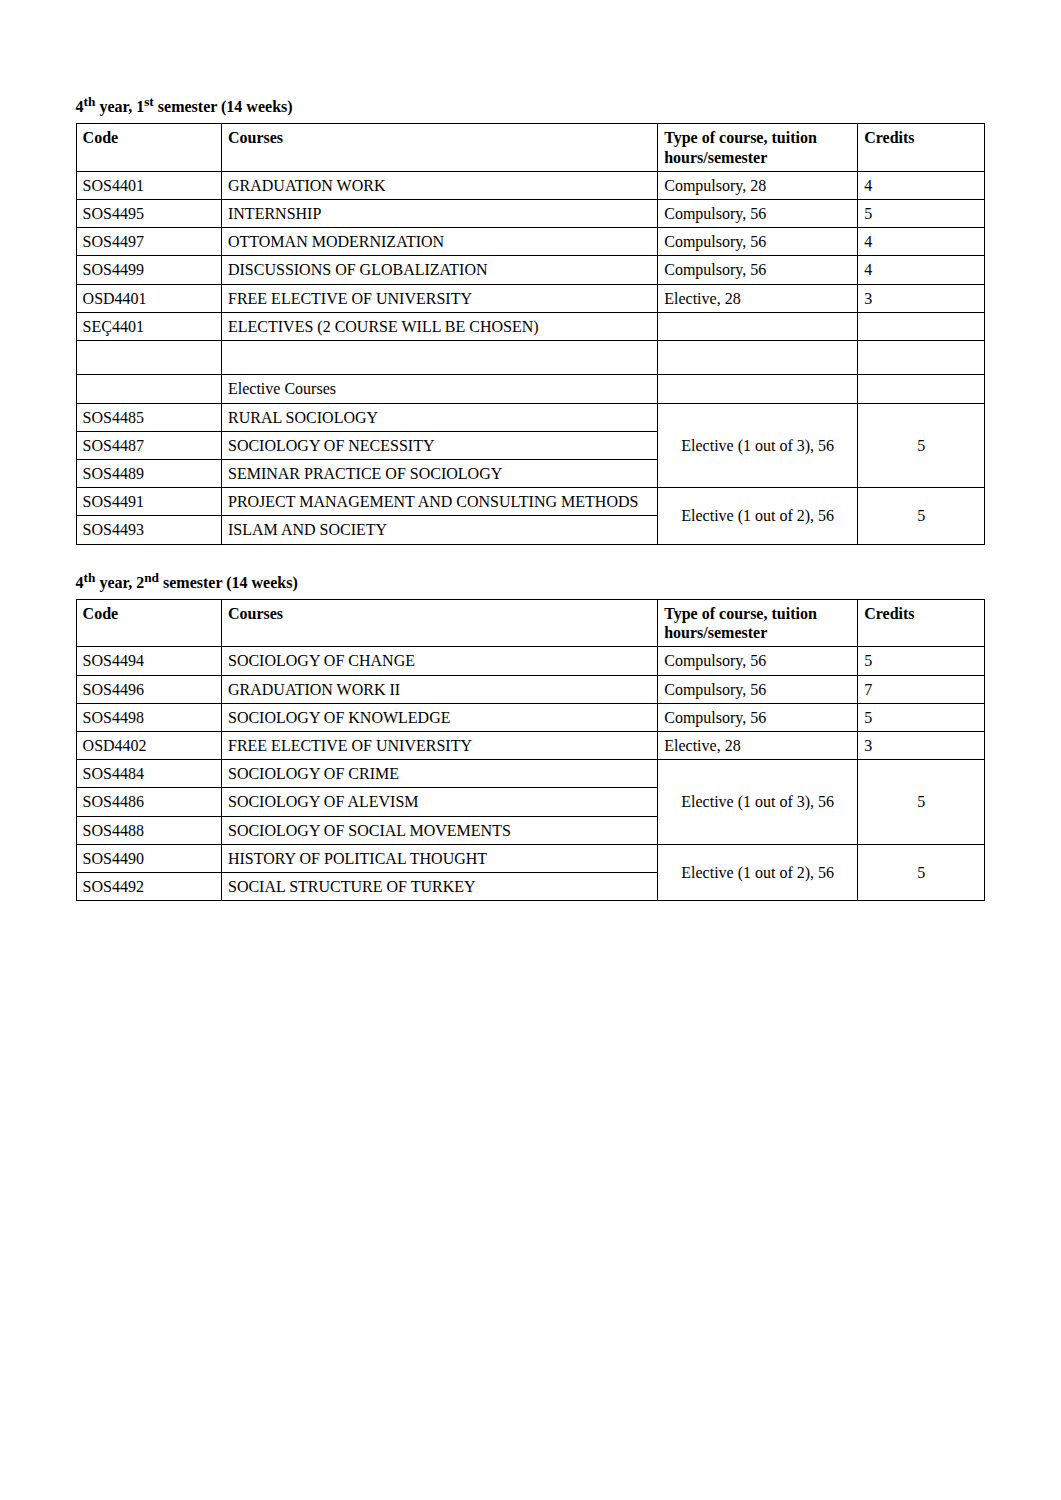4th year, 1st semester (14 weeks)
| Code | Courses | Type of course, tuition hours/semester | Credits |
| --- | --- | --- | --- |
| SOS4401 | GRADUATION WORK | Compulsory, 28 | 4 |
| SOS4495 | INTERNSHIP | Compulsory, 56 | 5 |
| SOS4497 | OTTOMAN MODERNIZATION | Compulsory, 56 | 4 |
| SOS4499 | DISCUSSIONS OF GLOBALIZATION | Compulsory, 56 | 4 |
| OSD4401 | FREE ELECTIVE OF UNIVERSITY | Elective, 28 | 3 |
| SEÇ4401 | ELECTIVES (2 COURSE WILL BE CHOSEN) | | |
| | Elective Courses | | |
| SOS4485 | RURAL SOCIOLOGY | Elective (1 out of 3), 56 | 5 |
| SOS4487 | SOCIOLOGY OF NECESSITY |
| SOS4489 | SEMINAR PRACTICE OF SOCIOLOGY |
| SOS4491 | PROJECT MANAGEMENT AND CONSULTING METHODS | Elective (1 out of 2), 56 | 5 |
| SOS4493 | ISLAM AND SOCIETY |
4th year, 2nd semester (14 weeks)
| Code | Courses | Type of course, tuition hours/semester | Credits |
| --- | --- | --- | --- |
| SOS4494 | SOCIOLOGY OF CHANGE | Compulsory, 56 | 5 |
| SOS4496 | GRADUATION WORK II | Compulsory, 56 | 7 |
| SOS4498 | SOCIOLOGY OF KNOWLEDGE | Compulsory, 56 | 5 |
| OSD4402 | FREE ELECTIVE OF UNIVERSITY | Elective, 28 | 3 |
| SOS4484 | SOCIOLOGY OF CRIME | Elective (1 out of 3), 56 | 5 |
| SOS4486 | SOCIOLOGY OF ALEVISM |
| SOS4488 | SOCIOLOGY OF SOCIAL MOVEMENTS |
| SOS4490 | HISTORY OF POLITICAL THOUGHT | Elective (1 out of 2), 56 | 5 |
| SOS4492 | SOCIAL STRUCTURE OF TURKEY |